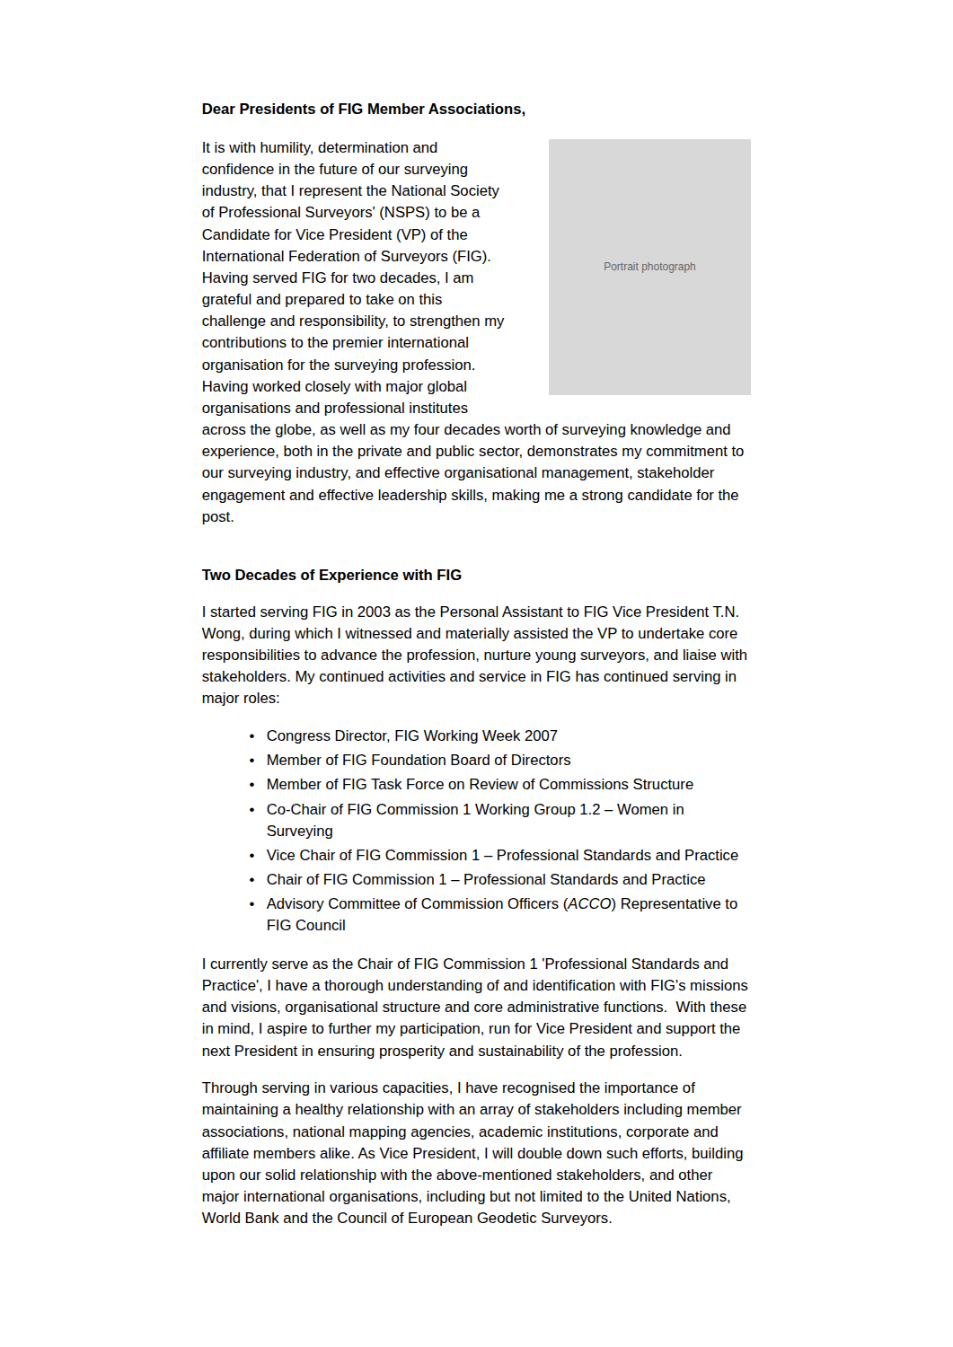Dear Presidents of FIG Member Associations,
It is with humility, determination and confidence in the future of our surveying industry, that I represent the National Society of Professional Surveyors' (NSPS) to be a Candidate for Vice President (VP) of the International Federation of Surveyors (FIG). Having served FIG for two decades, I am grateful and prepared to take on this challenge and responsibility, to strengthen my contributions to the premier international organisation for the surveying profession. Having worked closely with major global organisations and professional institutes across the globe, as well as my four decades worth of surveying knowledge and experience, both in the private and public sector, demonstrates my commitment to our surveying industry, and effective organisational management, stakeholder engagement and effective leadership skills, making me a strong candidate for the post.
Two Decades of Experience with FIG
I started serving FIG in 2003 as the Personal Assistant to FIG Vice President T.N. Wong, during which I witnessed and materially assisted the VP to undertake core responsibilities to advance the profession, nurture young surveyors, and liaise with stakeholders. My continued activities and service in FIG has continued serving in major roles:
Congress Director, FIG Working Week 2007
Member of FIG Foundation Board of Directors
Member of FIG Task Force on Review of Commissions Structure
Co-Chair of FIG Commission 1 Working Group 1.2 – Women in Surveying
Vice Chair of FIG Commission 1 – Professional Standards and Practice
Chair of FIG Commission 1 – Professional Standards and Practice
Advisory Committee of Commission Officers (ACCO) Representative to FIG Council
I currently serve as the Chair of FIG Commission 1 'Professional Standards and Practice', I have a thorough understanding of and identification with FIG's missions and visions, organisational structure and core administrative functions. With these in mind, I aspire to further my participation, run for Vice President and support the next President in ensuring prosperity and sustainability of the profession.
Through serving in various capacities, I have recognised the importance of maintaining a healthy relationship with an array of stakeholders including member associations, national mapping agencies, academic institutions, corporate and affiliate members alike. As Vice President, I will double down such efforts, building upon our solid relationship with the above-mentioned stakeholders, and other major international organisations, including but not limited to the United Nations, World Bank and the Council of European Geodetic Surveyors.